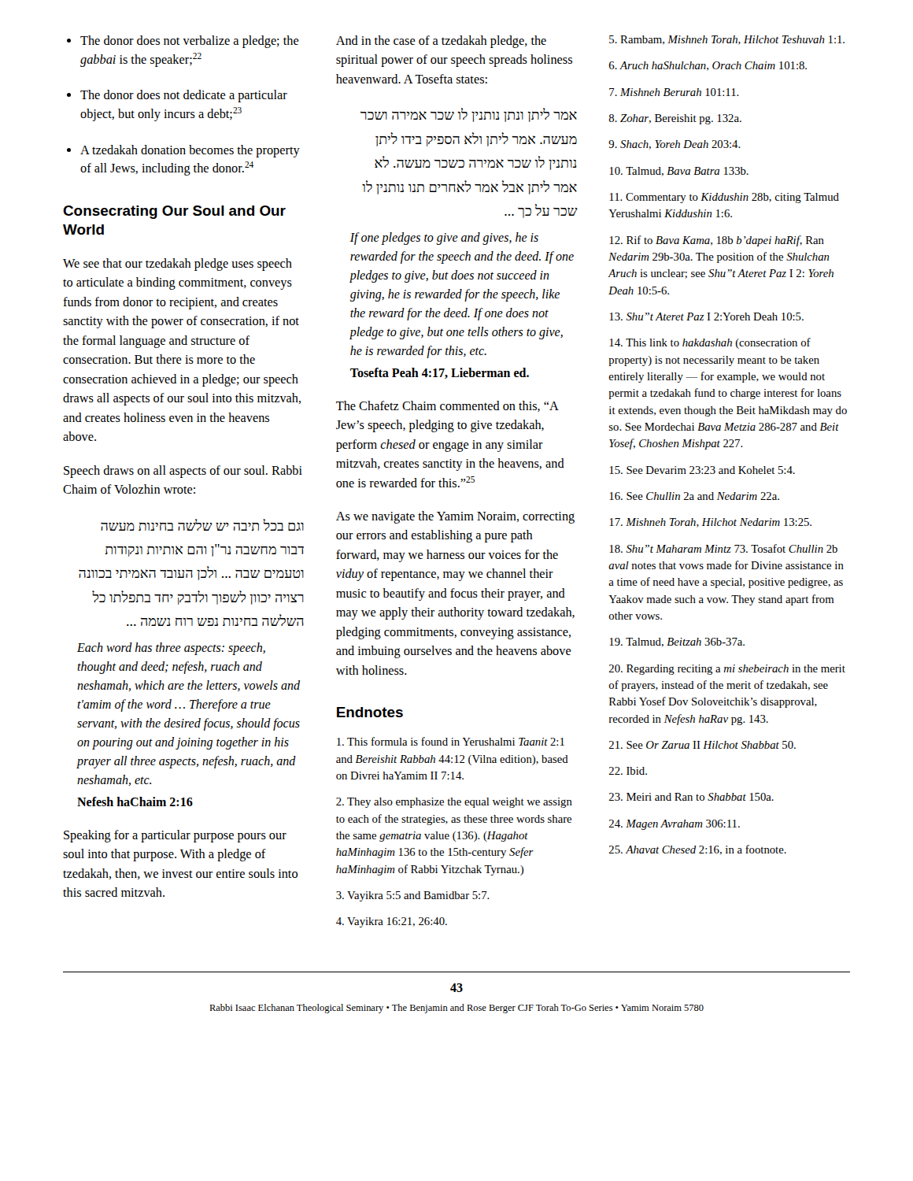The donor does not verbalize a pledge; the gabbai is the speaker;22
The donor does not dedicate a particular object, but only incurs a debt;23
A tzedakah donation becomes the property of all Jews, including the donor.24
Consecrating Our Soul and Our World
We see that our tzedakah pledge uses speech to articulate a binding commitment, conveys funds from donor to recipient, and creates sanctity with the power of consecration, if not the formal language and structure of consecration. But there is more to the consecration achieved in a pledge; our speech draws all aspects of our soul into this mitzvah, and creates holiness even in the heavens above.
Speech draws on all aspects of our soul. Rabbi Chaim of Volozhin wrote:
וגם בכל תיבה יש שלשה בחינות מעשה דבור מחשבה נר"ן והם אותיות ונקודות וטעמים שבה ... ולכן העובד האמיתי בכוונה רצויה יכוון לשפוך ולדבק יחד בתפלתו כל השלשה בחינות נפש רוח נשמה ...
Each word has three aspects: speech, thought and deed; nefesh, ruach and neshamah, which are the letters, vowels and t'amim of the word … Therefore a true servant, with the desired focus, should focus on pouring out and joining together in his prayer all three aspects, nefesh, ruach, and neshamah, etc.
Nefesh haChaim 2:16
Speaking for a particular purpose pours our soul into that purpose. With a pledge of tzedakah, then, we invest our entire souls into this sacred mitzvah.
And in the case of a tzedakah pledge, the spiritual power of our speech spreads holiness heavenward. A Tosefta states:
אמר ליתן ונתן נותנין לו שכר אמירה ושכר מעשה. אמר ליתן ולא הספיק בידו ליתן נותנין לו שכר אמירה כשכר מעשה. לא אמר ליתן אבל אמר לאחרים תנו נותנין לו שכר על כך ...
If one pledges to give and gives, he is rewarded for the speech and the deed. If one pledges to give, but does not succeed in giving, he is rewarded for the speech, like the reward for the deed. If one does not pledge to give, but one tells others to give, he is rewarded for this, etc.
Tosefta Peah 4:17, Lieberman ed.
The Chafetz Chaim commented on this, “A Jew’s speech, pledging to give tzedakah, perform chesed or engage in any similar mitzvah, creates sanctity in the heavens, and one is rewarded for this.”25
As we navigate the Yamim Noraim, correcting our errors and establishing a pure path forward, may we harness our voices for the viduy of repentance, may we channel their music to beautify and focus their prayer, and may we apply their authority toward tzedakah, pledging commitments, conveying assistance, and imbuing ourselves and the heavens above with holiness.
Endnotes
1. This formula is found in Yerushalmi Taanit 2:1 and Bereishit Rabbah 44:12 (Vilna edition), based on Divrei haYamim II 7:14.
2. They also emphasize the equal weight we assign to each of the strategies, as these three words share the same gematria value (136). (Hagahot haMinhagim 136 to the 15th-century Sefer haMinhagim of Rabbi Yitzchak Tyrnau.)
3. Vayikra 5:5 and Bamidbar 5:7.
4. Vayikra 16:21, 26:40.
5. Rambam, Mishneh Torah, Hilchot Teshuvah 1:1.
6. Aruch haShulchan, Orach Chaim 101:8.
7. Mishneh Berurah 101:11.
8. Zohar, Bereishit pg. 132a.
9. Shach, Yoreh Deah 203:4.
10. Talmud, Bava Batra 133b.
11. Commentary to Kiddushin 28b, citing Talmud Yerushalmi Kiddushin 1:6.
12. Rif to Bava Kama, 18b b’dapei haRif, Ran Nedarim 29b-30a. The position of the Shulchan Aruch is unclear; see Shu”t Ateret Paz I 2: Yoreh Deah 10:5-6.
13. Shu”t Ateret Paz I 2:Yoreh Deah 10:5.
14. This link to hakdashah (consecration of property) is not necessarily meant to be taken entirely literally — for example, we would not permit a tzedakah fund to charge interest for loans it extends, even though the Beit haMikdash may do so. See Mordechai Bava Metzia 286-287 and Beit Yosef, Choshen Mishpat 227.
15. See Devarim 23:23 and Kohelet 5:4.
16. See Chullin 2a and Nedarim 22a.
17. Mishneh Torah, Hilchot Nedarim 13:25.
18. Shu”t Maharam Mintz 73. Tosafot Chullin 2b aval notes that vows made for Divine assistance in a time of need have a special, positive pedigree, as Yaakov made such a vow. They stand apart from other vows.
19. Talmud, Beitzah 36b-37a.
20. Regarding reciting a mi shebeirach in the merit of prayers, instead of the merit of tzedakah, see Rabbi Yosef Dov Soloveitchik’s disapproval, recorded in Nefesh haRav pg. 143.
21. See Or Zarua II Hilchot Shabbat 50.
22. Ibid.
23. Meiri and Ran to Shabbat 150a.
24. Magen Avraham 306:11.
25. Ahavat Chesed 2:16, in a footnote.
43
Rabbi Isaac Elchanan Theological Seminary • The Benjamin and Rose Berger CJF Torah To-Go Series • Yamim Noraim 5780